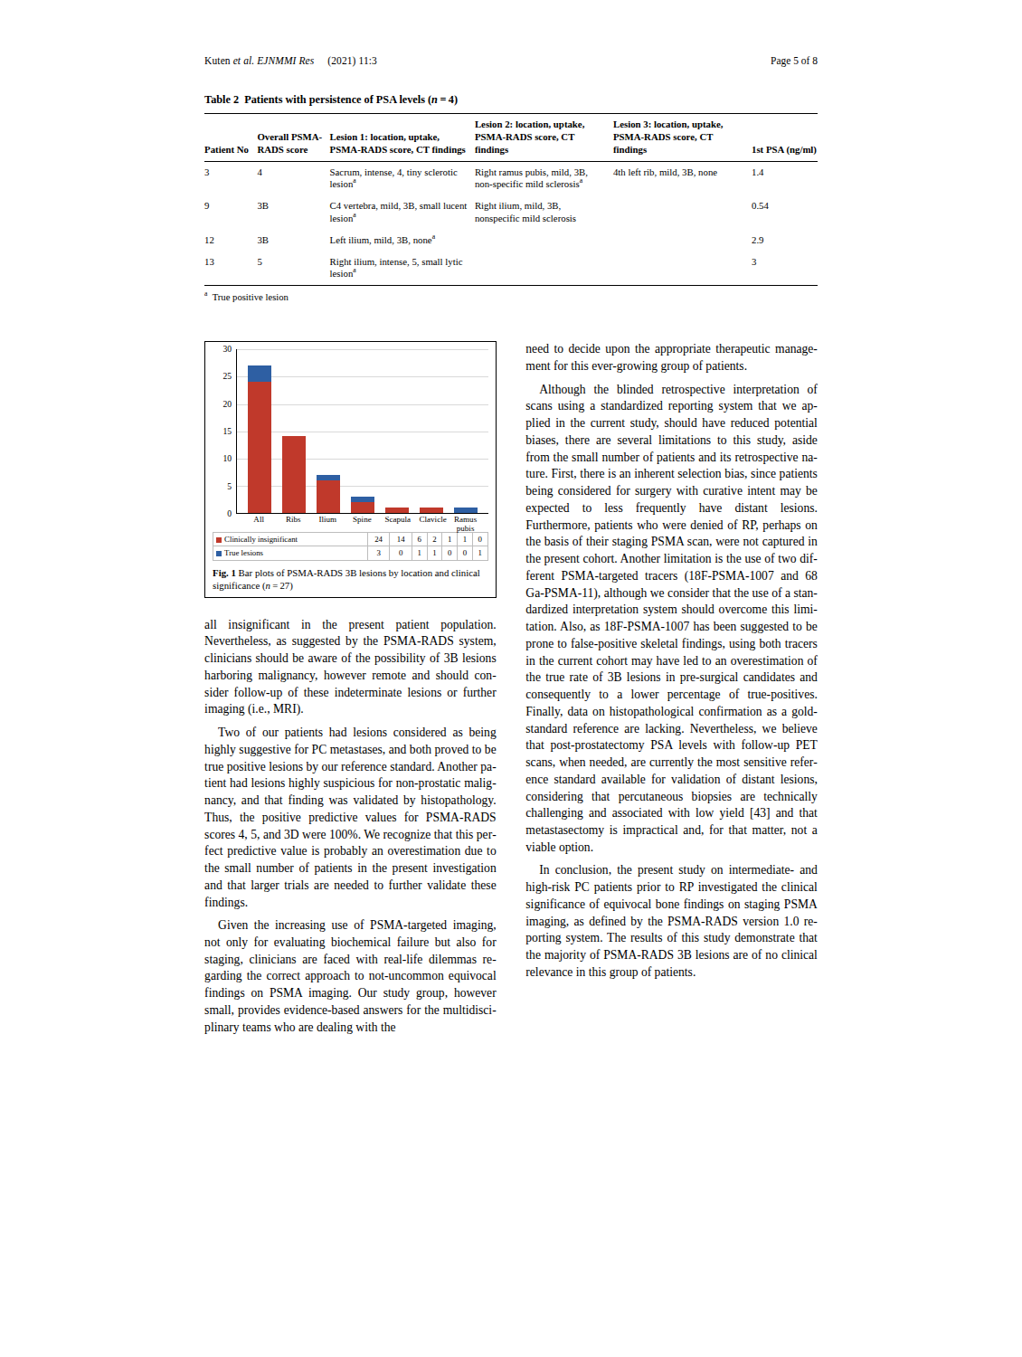Kuten et al. EJNMMI Res (2021) 11:3
Page 5 of 8
Table 2 Patients with persistence of PSA levels (n = 4)
| Patient No | Overall PSMA-RADS score | Lesion 1: location, uptake, PSMA-RADS score, CT findings | Lesion 2: location, uptake, PSMA-RADS score, CT findings | Lesion 3: location, uptake, PSMA-RADS score, CT findings | 1st PSA (ng/ml) |
| --- | --- | --- | --- | --- | --- |
| 3 | 4 | Sacrum, intense, 4, tiny sclerotic lesion a | Right ramus pubis, mild, 3B, non-specific mild sclerosis a | 4th left rib, mild, 3B, none | 1.4 |
| 9 | 3B | C4 vertebra, mild, 3B, small lucent lesion a | Right ilium, mild, 3B, nonspecific mild sclerosis | | 0.54 |
| 12 | 3B | Left ilium, mild, 3B, none a | | | 2.9 |
| 13 | 5 | Right ilium, intense, 5, small lytic lesion a | | | 3 |
a True positive lesion
30 25 20 15 10 5 0
All Ribs Ilium Spine Scapula Clavicle Ramus pubis
| Clinically insignificant | 24 | 14 | 6 | 2 | 1 | 1 | 0 |
| True lesions | 3 | 0 | 1 | 1 | 0 | 0 | 1 |
Fig. 1 Bar plots of PSMA-RADS 3B lesions by location and clinical significance (n = 27)
all insignificant in the present patient population. Nevertheless, as suggested by the PSMA-RADS system, clinicians should be aware of the possibility of 3B lesions harboring malignancy, however remote and should consider follow-up of these indeterminate lesions or further imaging (i.e., MRI).
Two of our patients had lesions considered as being highly suggestive for PC metastases, and both proved to be true positive lesions by our reference standard. Another patient had lesions highly suspicious for non-prostatic malignancy, and that finding was validated by histopathology. Thus, the positive predictive values for PSMA-RADS scores 4, 5, and 3D were 100%. We recognize that this perfect predictive value is probably an overestimation due to the small number of patients in the present investigation and that larger trials are needed to further validate these findings.
Given the increasing use of PSMA-targeted imaging, not only for evaluating biochemical failure but also for staging, clinicians are faced with real-life dilemmas regarding the correct approach to not-uncommon equivocal findings on PSMA imaging. Our study group, however small, provides evidence-based answers for the multidisciplinary teams who are dealing with the
need to decide upon the appropriate therapeutic management for this ever-growing group of patients.
Although the blinded retrospective interpretation of scans using a standardized reporting system that we applied in the current study, should have reduced potential biases, there are several limitations to this study, aside from the small number of patients and its retrospective nature. First, there is an inherent selection bias, since patients being considered for surgery with curative intent may be expected to less frequently have distant lesions. Furthermore, patients who were denied of RP, perhaps on the basis of their staging PSMA scan, were not captured in the present cohort. Another limitation is the use of two different PSMA-targeted tracers (18F-PSMA-1007 and 68 Ga-PSMA-11), although we consider that the use of a standardized interpretation system should overcome this limitation. Also, as 18F-PSMA-1007 has been suggested to be prone to false-positive skeletal findings, using both tracers in the current cohort may have led to an overestimation of the true rate of 3B lesions in pre-surgical candidates and consequently to a lower percentage of true-positives. Finally, data on histopathological confirmation as a gold-standard reference are lacking. Nevertheless, we believe that post-prostatectomy PSA levels with follow-up PET scans, when needed, are currently the most sensitive reference standard available for validation of distant lesions, considering that percutaneous biopsies are technically challenging and associated with low yield [43] and that metastasectomy is impractical and, for that matter, not a viable option.
In conclusion, the present study on intermediate- and high-risk PC patients prior to RP investigated the clinical significance of equivocal bone findings on staging PSMA imaging, as defined by the PSMA-RADS version 1.0 reporting system. The results of this study demonstrate that the majority of PSMA-RADS 3B lesions are of no clinical relevance in this group of patients.